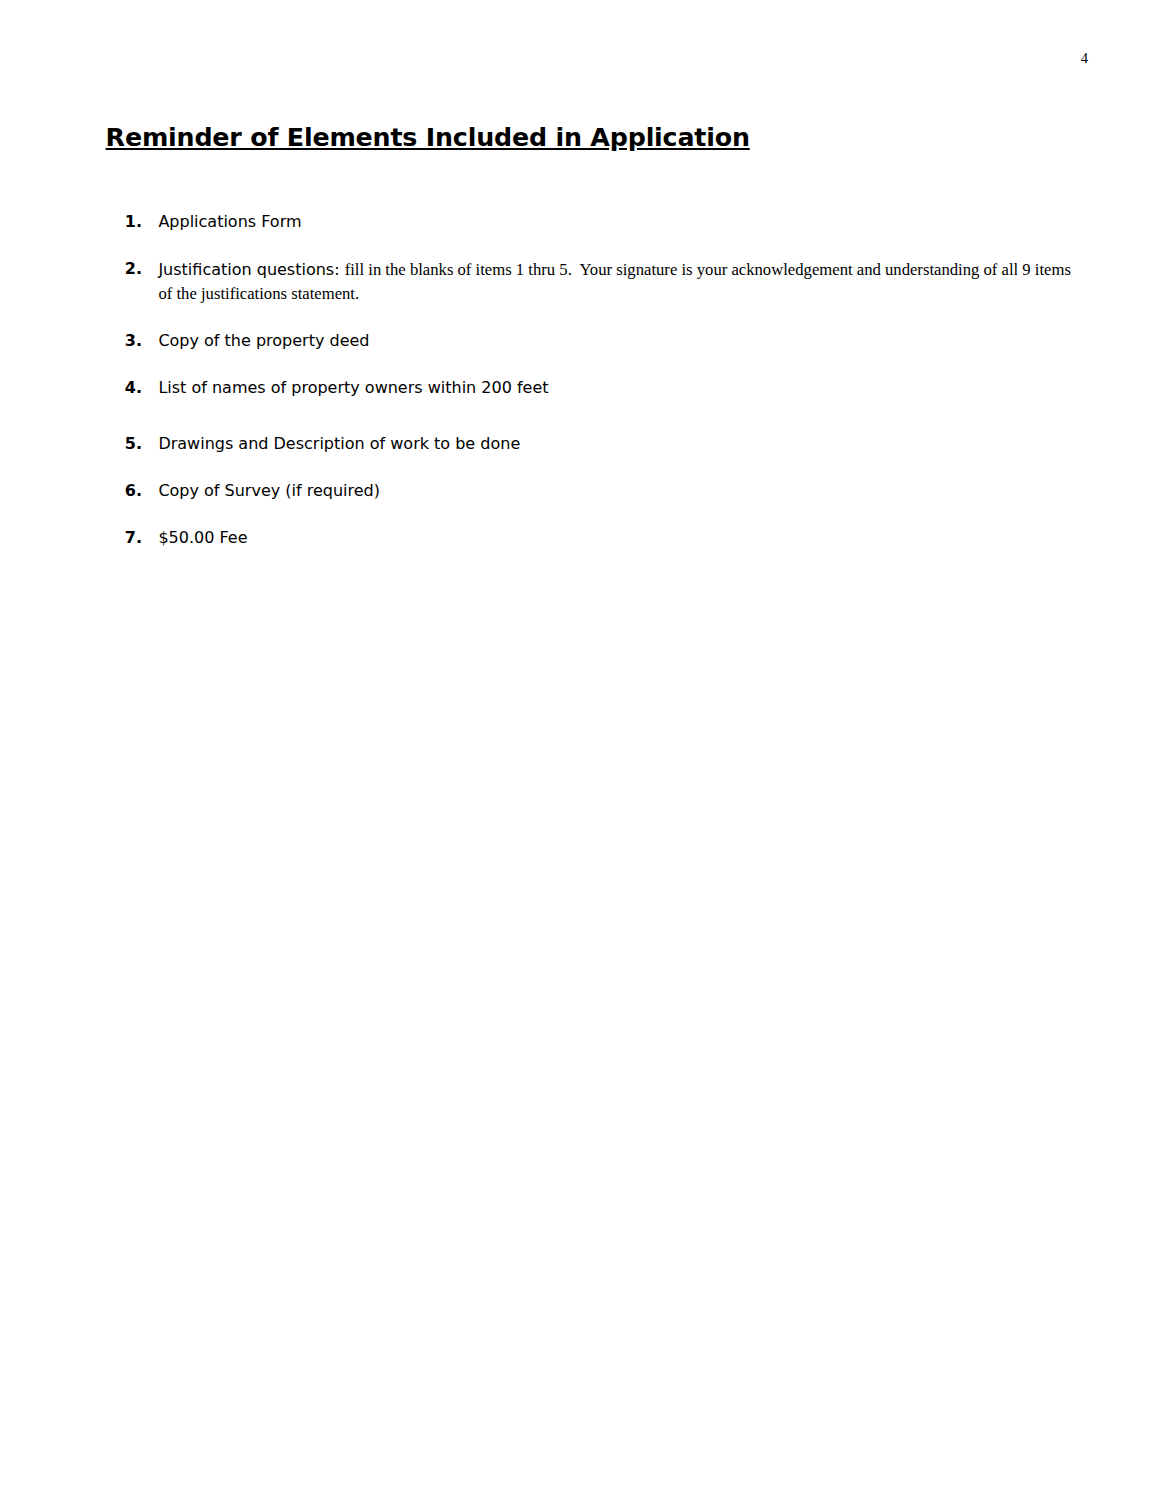4
Reminder of Elements Included in Application
Applications Form
Justification questions: fill in the blanks of items 1 thru 5. Your signature is your acknowledgement and understanding of all 9 items of the justifications statement.
Copy of the property deed
List of names of property owners within 200 feet
Drawings and Description of work to be done
Copy of Survey (if required)
$50.00 Fee